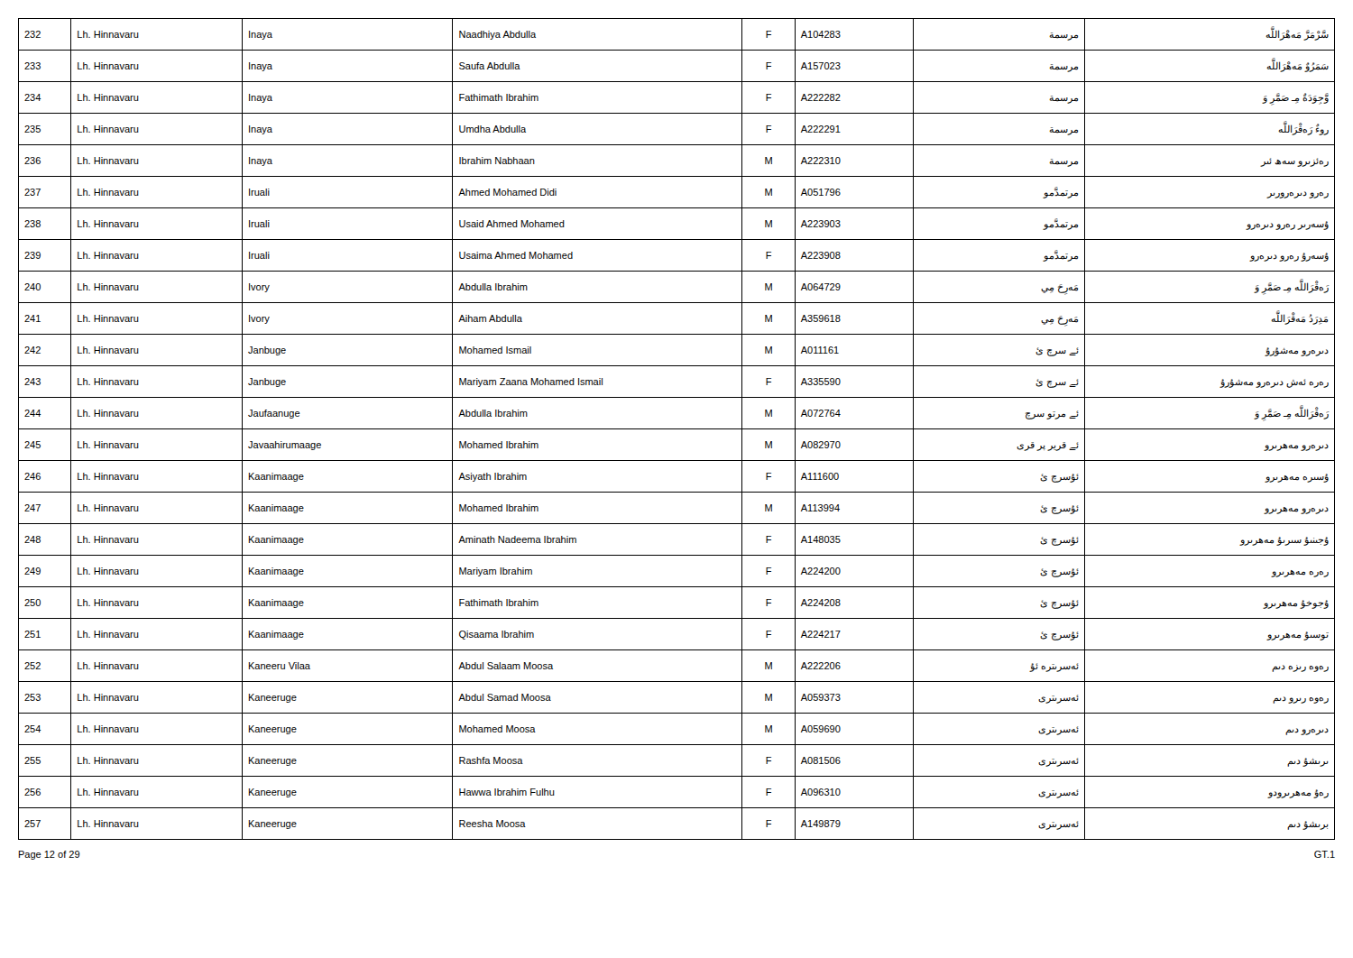| 232 | Lh. Hinnavaru | Inaya | Naadhiya Abdulla | F | A104283 | مرسمة | سَّرْمَرَّ مَەھْرَاللَّه |
| 233 | Lh. Hinnavaru | Inaya | Saufa Abdulla | F | A157023 | مرسمة | سَمَرُوٌ مَەھْرَاللَّه |
| 234 | Lh. Hinnavaru | Inaya | Fathimath Ibrahim | F | A222282 | مرسمة | وَّجِوَدَةٌ مِـ صَمَّرِ وَ |
| 235 | Lh. Hinnavaru | Inaya | Umdha Abdulla | F | A222291 | مرسمة | روءٌ رَەقْرَاللَّه |
| 236 | Lh. Hinnavaru | Inaya | Ibrahim Nabhaan | M | A222310 | مرسمة | رەئزىرو سەھ ئىر |
| 237 | Lh. Hinnavaru | Iruali | Ahmed Mohamed Didi | M | A051796 | مرتمدَّمو | رەرو دىرەرورىر |
| 238 | Lh. Hinnavaru | Iruali | Usaid Ahmed Mohamed | M | A223903 | مرتمدَّمو | ۇسەرىر رەرو دىرەرو |
| 239 | Lh. Hinnavaru | Iruali | Usaima Ahmed Mohamed | F | A223908 | مرتمدَّمو | ۇسەرۇ رەرو دىرەرو |
| 240 | Lh. Hinnavaru | Ivory | Abdulla Ibrahim | M | A064729 | مَەرِحَ مِي | رَەقْرَاللَّه مِـ صَمَّرِ وَ |
| 241 | Lh. Hinnavaru | Ivory | Aiham Abdulla | M | A359618 | مَەرِحَ مِي | مَدِرَدُ مَەقْرَاللَّه |
| 242 | Lh. Hinnavaru | Janbuge | Mohamed Ismail | M | A011161 | ئے سرچ ئ | دىرەرو مەشۇرۇ |
| 243 | Lh. Hinnavaru | Janbuge | Mariyam Zaana Mohamed Ismail | F | A335590 | ئے سرچ ئ | رەرە ئەش دىرەرو مەشۇرۇ |
| 244 | Lh. Hinnavaru | Jaufaanuge | Abdulla Ibrahim | M | A072764 | ئے مرتو سرچ | رَەقْرَاللَّه مِـ صَمَّرِ وَ |
| 245 | Lh. Hinnavaru | Javaahirumaage | Mohamed Ibrahim | M | A082970 | ئے قریر پر قری | دىرەرو مەھرىرو |
| 246 | Lh. Hinnavaru | Kaanimaage | Asiyath Ibrahim | F | A111600 | ئۇسرچ ئ | ۇسىرە مەھرىرو |
| 247 | Lh. Hinnavaru | Kaanimaage | Mohamed Ibrahim | M | A113994 | ئۇسرچ ئ | دىرەرو مەھرىرو |
| 248 | Lh. Hinnavaru | Kaanimaage | Aminath Nadeema Ibrahim | F | A148035 | ئۇسرچ ئ | ۇجىنىۇ سىرىۇ مەھرىرو |
| 249 | Lh. Hinnavaru | Kaanimaage | Mariyam Ibrahim | F | A224200 | ئۇسرچ ئ | رەرە مەھرىرو |
| 250 | Lh. Hinnavaru | Kaanimaage | Fathimath Ibrahim | F | A224208 | ئۇسرچ ئ | ۇجوخۇ مەھرىرو |
| 251 | Lh. Hinnavaru | Kaanimaage | Qisaama Ibrahim | F | A224217 | ئۇسرچ ئ | توسىۇ مەھرىرو |
| 252 | Lh. Hinnavaru | Kaneeru Vilaa | Abdul Salaam Moosa | M | A222206 | ئەسرىترە ئۇ | رەوە رىزە دىم |
| 253 | Lh. Hinnavaru | Kaneeruge | Abdul Samad Moosa | M | A059373 | ئەسرىترى | رەوە رىرو دىم |
| 254 | Lh. Hinnavaru | Kaneeruge | Mohamed Moosa | M | A059690 | ئەسرىترى | دىرەرو دىم |
| 255 | Lh. Hinnavaru | Kaneeruge | Rashfa Moosa | F | A081506 | ئەسرىترى | ىرىشۇ دىم |
| 256 | Lh. Hinnavaru | Kaneeruge | Hawwa Ibrahim Fulhu | F | A096310 | ئەسرىترى | رەۇ مەھرىرودو |
| 257 | Lh. Hinnavaru | Kaneeruge | Reesha Moosa | F | A149879 | ئەسرىترى | برىشۇ دىم |
Page 12 of 29 GT.1